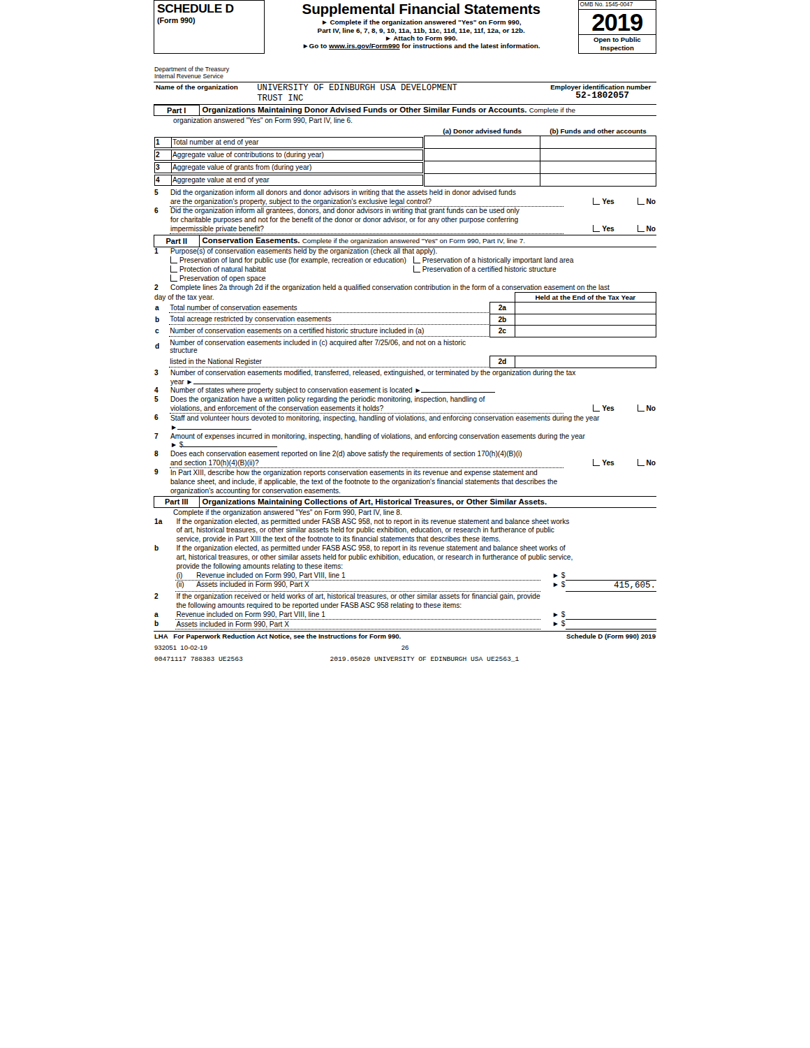| SCHEDULE D (Form 990) | Supplemental Financial Statements ► Complete if the organization answered "Yes" on Form 990, Part IV, line 6, 7, 8, 9, 10, 11a, 11b, 11c, 11d, 11e, 11f, 12a, or 12b. ► Attach to Form 990. ►Go to www.irs.gov/Form990 for instructions and the latest information. | OMB No. 1545-0047 2019 Open to Public Inspection |
| Department of the Treasury Internal Revenue Service | |
| Name of the organization | UNIVERSITY OF EDINBURGH USA DEVELOPMENT TRUST INC | Employer identification number 52-1802057 |
| Part I | Organizations Maintaining Donor Advised Funds or Other Similar Funds or Accounts. Complete if the |
| organization answered "Yes" on Form 990, Part IV, line 6. |
| | (a) Donor advised funds | (b) Funds and other accounts |
| / 1 / Total number at end of year / | | |
| / 2 / Aggregate value of contributions to (during year) / | | |
| / 3 / Aggregate value of grants from (during year) / | | |
| / 4 / Aggregate value at end of year / | | |
| 5 | Did the organization inform all donors and donor advisors in writing that the assets held in donor advised funds |
| | are the organization's property, subject to the organization's exclusive legal control? | Yes | No |
| 6 | Did the organization inform all grantees, donors, and donor advisors in writing that grant funds can be used only |
| | for charitable purposes and not for the benefit of the donor or donor advisor, or for any other purpose conferring |
| | impermissible private benefit? | Yes | No |
| Part II | Conservation Easements. Complete if the organization answered "Yes" on Form 990, Part IV, line 7. |
| 1 | Purpose(s) of conservation easements held by the organization (check all that apply). |
| | Preservation of land for public use (for example, recreation or education) | Preservation of a historically important land area |
| | Protection of natural habitat | Preservation of a certified historic structure |
| | Preservation of open space | |
| 2 | Complete lines 2a through 2d if the organization held a qualified conservation contribution in the form of a conservation easement on the last |
| day of the tax year. | | Held at the End of the Tax Year |
| / a / Total number of conservation easements / | 2a | |
| / b / Total acreage restricted by conservation easements / | 2b | |
| / c / Number of conservation easements on a certified historic structure included in (a) / | 2c | |
| / d / Number of conservation easements included in (c) acquired after 7/25/06, and not on a historic structure / | | |
| / / listed in the National Register / | 2d | |
| 3 | Number of conservation easements modified, transferred, released, extinguished, or terminated by the organization during the tax |
| | year ► |
| 4 | Number of states where property subject to conservation easement is located ► |
| 5 | Does the organization have a written policy regarding the periodic monitoring, inspection, handling of |
| | violations, and enforcement of the conservation easements it holds? | Yes | No |
| 6 | Staff and volunteer hours devoted to monitoring, inspecting, handling of violations, and enforcing conservation easements during the year |
| | ► |
| 7 | Amount of expenses incurred in monitoring, inspecting, handling of violations, and enforcing conservation easements during the year |
| | ► $ |
| 8 | Does each conservation easement reported on line 2(d) above satisfy the requirements of section 170(h)(4)(B)(i) |
| | and section 170(h)(4)(B)(ii)? | Yes | No |
| 9 | In Part XIII, describe how the organization reports conservation easements in its revenue and expense statement and |
| | balance sheet, and include, if applicable, the text of the footnote to the organization's financial statements that describes the |
| | organization's accounting for conservation easements. |
| Part III | Organizations Maintaining Collections of Art, Historical Treasures, or Other Similar Assets. |
| Complete if the organization answered "Yes" on Form 990, Part IV, line 8. |
| 1a | If the organization elected, as permitted under FASB ASC 958, not to report in its revenue statement and balance sheet works |
| | of art, historical treasures, or other similar assets held for public exhibition, education, or research in furtherance of public |
| | service, provide in Part XIII the text of the footnote to its financial statements that describes these items. |
| b | If the organization elected, as permitted under FASB ASC 958, to report in its revenue statement and balance sheet works of |
| | art, historical treasures, or other similar assets held for public exhibition, education, or research in furtherance of public service, |
| | provide the following amounts relating to these items: |
| | (i) Revenue included on Form 990, Part VIII, line 1 | ► $ | |
| | (ii) Assets included in Form 990, Part X | ► $ | 415,605. |
| 2 | If the organization received or held works of art, historical treasures, or other similar assets for financial gain, provide |
| | the following amounts required to be reported under FASB ASC 958 relating to these items: |
| a | Revenue included on Form 990, Part VIII, line 1 | ► $ | |
| b | Assets included in Form 990, Part X | ► $ | |
| LHA For Paperwork Reduction Act Notice, see the Instructions for Form 990. | Schedule D (Form 990) 2019 |
| 932051 10-02-19 | 26 | |
| 00471117 788383 UE2563 | 2019.05020 UNIVERSITY OF EDINBURGH USA UE2563_1 |